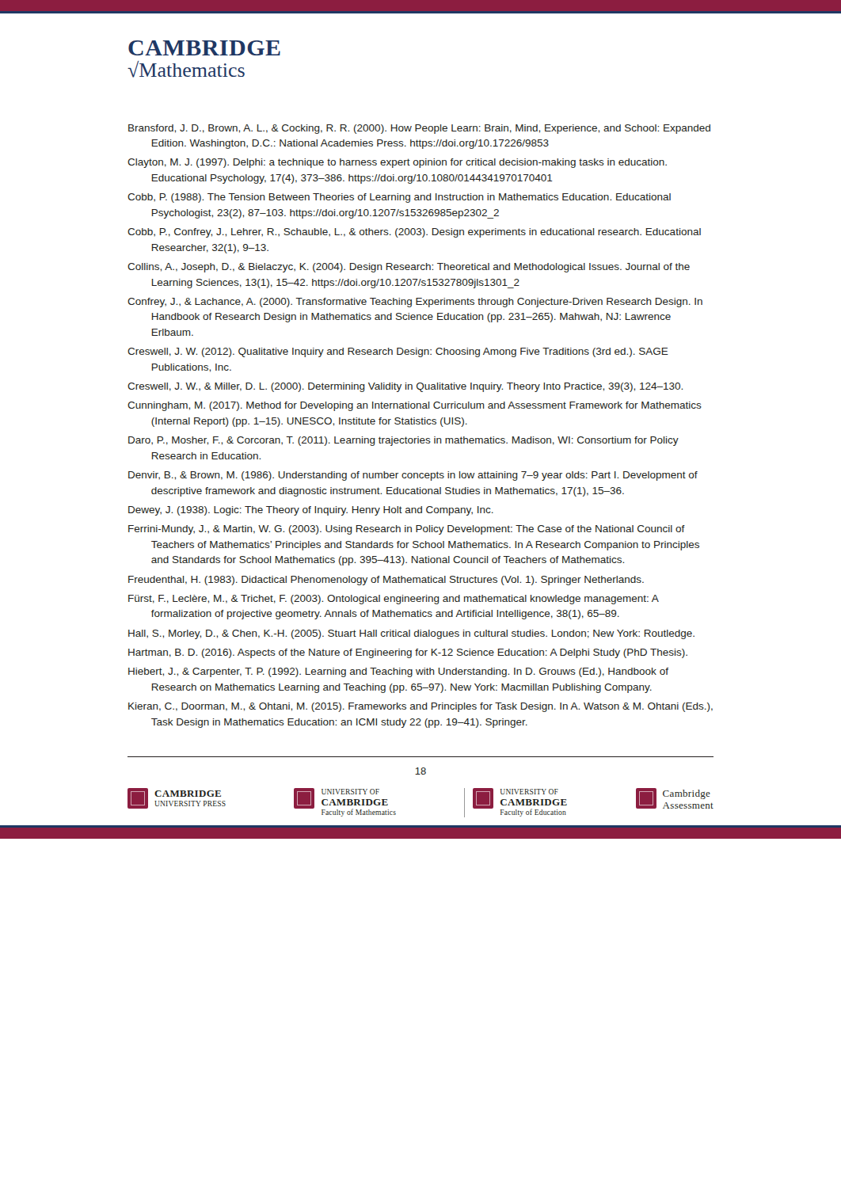CAMBRIDGE
√Mathematics
Bransford, J. D., Brown, A. L., & Cocking, R. R. (2000). How People Learn: Brain, Mind, Experience, and School: Expanded Edition. Washington, D.C.: National Academies Press. https://doi.org/10.17226/9853
Clayton, M. J. (1997). Delphi: a technique to harness expert opinion for critical decision-making tasks in education. Educational Psychology, 17(4), 373–386. https://doi.org/10.1080/0144341970170401
Cobb, P. (1988). The Tension Between Theories of Learning and Instruction in Mathematics Education. Educational Psychologist, 23(2), 87–103. https://doi.org/10.1207/s15326985ep2302_2
Cobb, P., Confrey, J., Lehrer, R., Schauble, L., & others. (2003). Design experiments in educational research. Educational Researcher, 32(1), 9–13.
Collins, A., Joseph, D., & Bielaczyc, K. (2004). Design Research: Theoretical and Methodological Issues. Journal of the Learning Sciences, 13(1), 15–42. https://doi.org/10.1207/s15327809jls1301_2
Confrey, J., & Lachance, A. (2000). Transformative Teaching Experiments through Conjecture-Driven Research Design. In Handbook of Research Design in Mathematics and Science Education (pp. 231–265). Mahwah, NJ: Lawrence Erlbaum.
Creswell, J. W. (2012). Qualitative Inquiry and Research Design: Choosing Among Five Traditions (3rd ed.). SAGE Publications, Inc.
Creswell, J. W., & Miller, D. L. (2000). Determining Validity in Qualitative Inquiry. Theory Into Practice, 39(3), 124–130.
Cunningham, M. (2017). Method for Developing an International Curriculum and Assessment Framework for Mathematics (Internal Report) (pp. 1–15). UNESCO, Institute for Statistics (UIS).
Daro, P., Mosher, F., & Corcoran, T. (2011). Learning trajectories in mathematics. Madison, WI: Consortium for Policy Research in Education.
Denvir, B., & Brown, M. (1986). Understanding of number concepts in low attaining 7–9 year olds: Part I. Development of descriptive framework and diagnostic instrument. Educational Studies in Mathematics, 17(1), 15–36.
Dewey, J. (1938). Logic: The Theory of Inquiry. Henry Holt and Company, Inc.
Ferrini-Mundy, J., & Martin, W. G. (2003). Using Research in Policy Development: The Case of the National Council of Teachers of Mathematics’ Principles and Standards for School Mathematics. In A Research Companion to Principles and Standards for School Mathematics (pp. 395–413). National Council of Teachers of Mathematics.
Freudenthal, H. (1983). Didactical Phenomenology of Mathematical Structures (Vol. 1). Springer Netherlands.
Fürst, F., Leclère, M., & Trichet, F. (2003). Ontological engineering and mathematical knowledge management: A formalization of projective geometry. Annals of Mathematics and Artificial Intelligence, 38(1), 65–89.
Hall, S., Morley, D., & Chen, K.-H. (2005). Stuart Hall critical dialogues in cultural studies. London; New York: Routledge.
Hartman, B. D. (2016). Aspects of the Nature of Engineering for K-12 Science Education: A Delphi Study (PhD Thesis).
Hiebert, J., & Carpenter, T. P. (1992). Learning and Teaching with Understanding. In D. Grouws (Ed.), Handbook of Research on Mathematics Learning and Teaching (pp. 65–97). New York: Macmillan Publishing Company.
Kieran, C., Doorman, M., & Ohtani, M. (2015). Frameworks and Principles for Task Design. In A. Watson & M. Ohtani (Eds.), Task Design in Mathematics Education: an ICMI study 22 (pp. 19–41). Springer.
18
CAMBRIDGE UNIVERSITY PRESS
UNIVERSITY OF CAMBRIDGE Faculty of Mathematics
UNIVERSITY OF CAMBRIDGE Faculty of Education
Cambridge Assessment